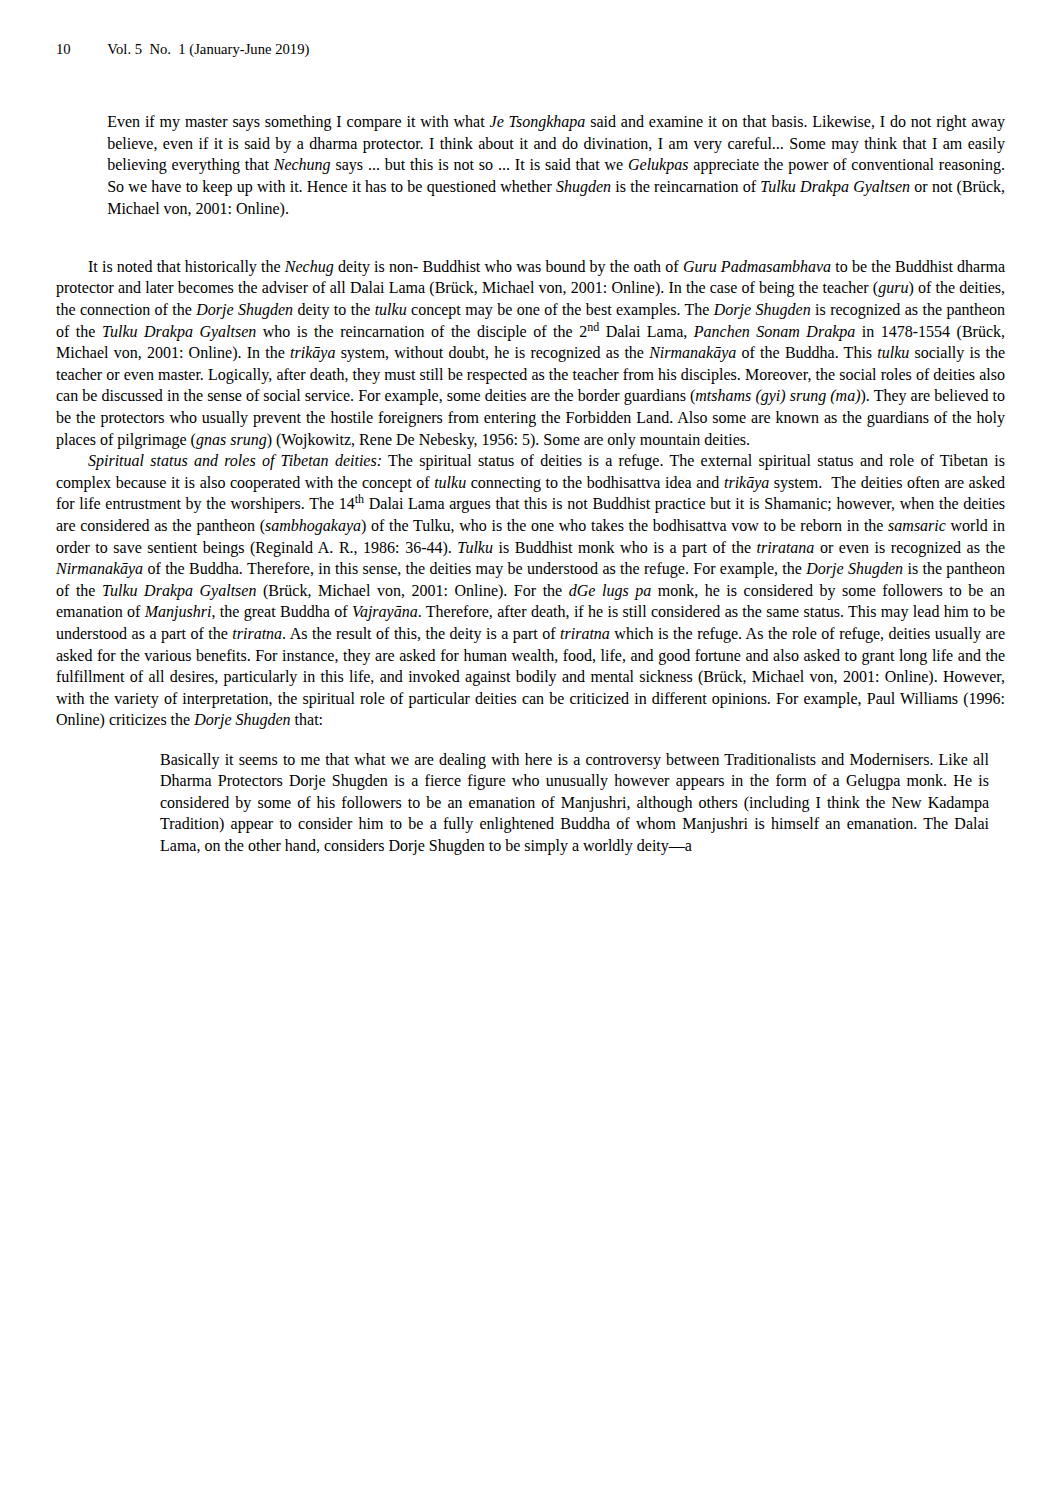10 Vol. 5 No. 1 (January-June 2019)
Even if my master says something I compare it with what Je Tsongkhapa said and examine it on that basis. Likewise, I do not right away believe, even if it is said by a dharma protector. I think about it and do divination, I am very careful... Some may think that I am easily believing everything that Nechung says ... but this is not so ... It is said that we Gelukpas appreciate the power of conventional reasoning. So we have to keep up with it. Hence it has to be questioned whether Shugden is the reincarnation of Tulku Drakpa Gyaltsen or not (Brück, Michael von, 2001: Online).
It is noted that historically the Nechug deity is non- Buddhist who was bound by the oath of Guru Padmasambhava to be the Buddhist dharma protector and later becomes the adviser of all Dalai Lama (Brück, Michael von, 2001: Online). In the case of being the teacher (guru) of the deities, the connection of the Dorje Shugden deity to the tulku concept may be one of the best examples. The Dorje Shugden is recognized as the pantheon of the Tulku Drakpa Gyaltsen who is the reincarnation of the disciple of the 2nd Dalai Lama, Panchen Sonam Drakpa in 1478-1554 (Brück, Michael von, 2001: Online). In the trikāya system, without doubt, he is recognized as the Nirmanakāya of the Buddha. This tulku socially is the teacher or even master. Logically, after death, they must still be respected as the teacher from his disciples. Moreover, the social roles of deities also can be discussed in the sense of social service. For example, some deities are the border guardians (mtshams (gyi) srung (ma)). They are believed to be the protectors who usually prevent the hostile foreigners from entering the Forbidden Land. Also some are known as the guardians of the holy places of pilgrimage (gnas srung) (Wojkowitz, Rene De Nebesky, 1956: 5). Some are only mountain deities.
Spiritual status and roles of Tibetan deities: The spiritual status of deities is a refuge. The external spiritual status and role of Tibetan is complex because it is also cooperated with the concept of tulku connecting to the bodhisattva idea and trikāya system. The deities often are asked for life entrustment by the worshipers. The 14th Dalai Lama argues that this is not Buddhist practice but it is Shamanic; however, when the deities are considered as the pantheon (sambhogakaya) of the Tulku, who is the one who takes the bodhisattva vow to be reborn in the samsaric world in order to save sentient beings (Reginald A. R., 1986: 36-44). Tulku is Buddhist monk who is a part of the triratana or even is recognized as the Nirmanakāya of the Buddha. Therefore, in this sense, the deities may be understood as the refuge. For example, the Dorje Shugden is the pantheon of the Tulku Drakpa Gyaltsen (Brück, Michael von, 2001: Online). For the dGe lugs pa monk, he is considered by some followers to be an emanation of Manjushri, the great Buddha of Vajrayāna. Therefore, after death, if he is still considered as the same status. This may lead him to be understood as a part of the triratna. As the result of this, the deity is a part of triratna which is the refuge. As the role of refuge, deities usually are asked for the various benefits. For instance, they are asked for human wealth, food, life, and good fortune and also asked to grant long life and the fulfillment of all desires, particularly in this life, and invoked against bodily and mental sickness (Brück, Michael von, 2001: Online). However, with the variety of interpretation, the spiritual role of particular deities can be criticized in different opinions. For example, Paul Williams (1996: Online) criticizes the Dorje Shugden that:
Basically it seems to me that what we are dealing with here is a controversy between Traditionalists and Modernisers. Like all Dharma Protectors Dorje Shugden is a fierce figure who unusually however appears in the form of a Gelugpa monk. He is considered by some of his followers to be an emanation of Manjushri, although others (including I think the New Kadampa Tradition) appear to consider him to be a fully enlightened Buddha of whom Manjushri is himself an emanation. The Dalai Lama, on the other hand, considers Dorje Shugden to be simply a worldly deity—a